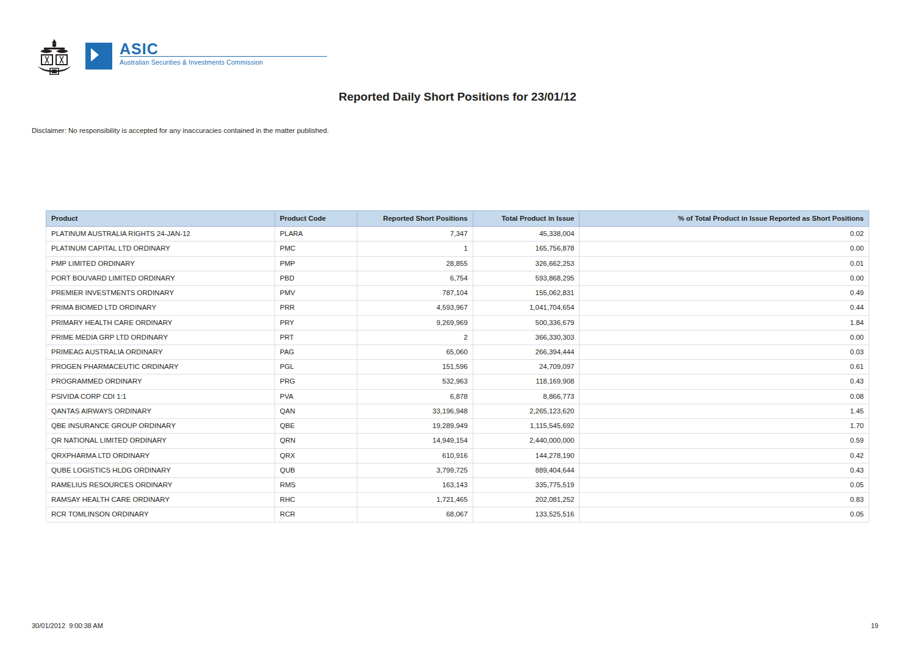ASIC
Australian Securities & Investments Commission
Reported Daily Short Positions for 23/01/12
Disclaimer: No responsibility is accepted for any inaccuracies contained in the matter published.
| Product | Product Code | Reported Short Positions | Total Product in Issue | % of Total Product in Issue Reported as Short Positions |
| --- | --- | --- | --- | --- |
| PLATINUM AUSTRALIA RIGHTS 24-JAN-12 | PLARA | 7,347 | 45,338,004 | 0.02 |
| PLATINUM CAPITAL LTD ORDINARY | PMC | 1 | 165,756,878 | 0.00 |
| PMP LIMITED ORDINARY | PMP | 28,855 | 326,662,253 | 0.01 |
| PORT BOUVARD LIMITED ORDINARY | PBD | 6,754 | 593,868,295 | 0.00 |
| PREMIER INVESTMENTS ORDINARY | PMV | 787,104 | 155,062,831 | 0.49 |
| PRIMA BIOMED LTD ORDINARY | PRR | 4,593,967 | 1,041,704,654 | 0.44 |
| PRIMARY HEALTH CARE ORDINARY | PRY | 9,269,969 | 500,336,679 | 1.84 |
| PRIME MEDIA GRP LTD ORDINARY | PRT | 2 | 366,330,303 | 0.00 |
| PRIMEAG AUSTRALIA ORDINARY | PAG | 65,060 | 266,394,444 | 0.03 |
| PROGEN PHARMACEUTIC ORDINARY | PGL | 151,596 | 24,709,097 | 0.61 |
| PROGRAMMED ORDINARY | PRG | 532,963 | 118,169,908 | 0.43 |
| PSIVIDA CORP CDI 1:1 | PVA | 6,878 | 8,866,773 | 0.08 |
| QANTAS AIRWAYS ORDINARY | QAN | 33,196,948 | 2,265,123,620 | 1.45 |
| QBE INSURANCE GROUP ORDINARY | QBE | 19,289,949 | 1,115,545,692 | 1.70 |
| QR NATIONAL LIMITED ORDINARY | QRN | 14,949,154 | 2,440,000,000 | 0.59 |
| QRXPHARMA LTD ORDINARY | QRX | 610,916 | 144,278,190 | 0.42 |
| QUBE LOGISTICS HLDG ORDINARY | QUB | 3,799,725 | 889,404,644 | 0.43 |
| RAMELIUS RESOURCES ORDINARY | RMS | 163,143 | 335,775,519 | 0.05 |
| RAMSAY HEALTH CARE ORDINARY | RHC | 1,721,465 | 202,081,252 | 0.83 |
| RCR TOMLINSON ORDINARY | RCR | 68,067 | 133,525,516 | 0.05 |
30/01/2012 9:00:38 AM
19